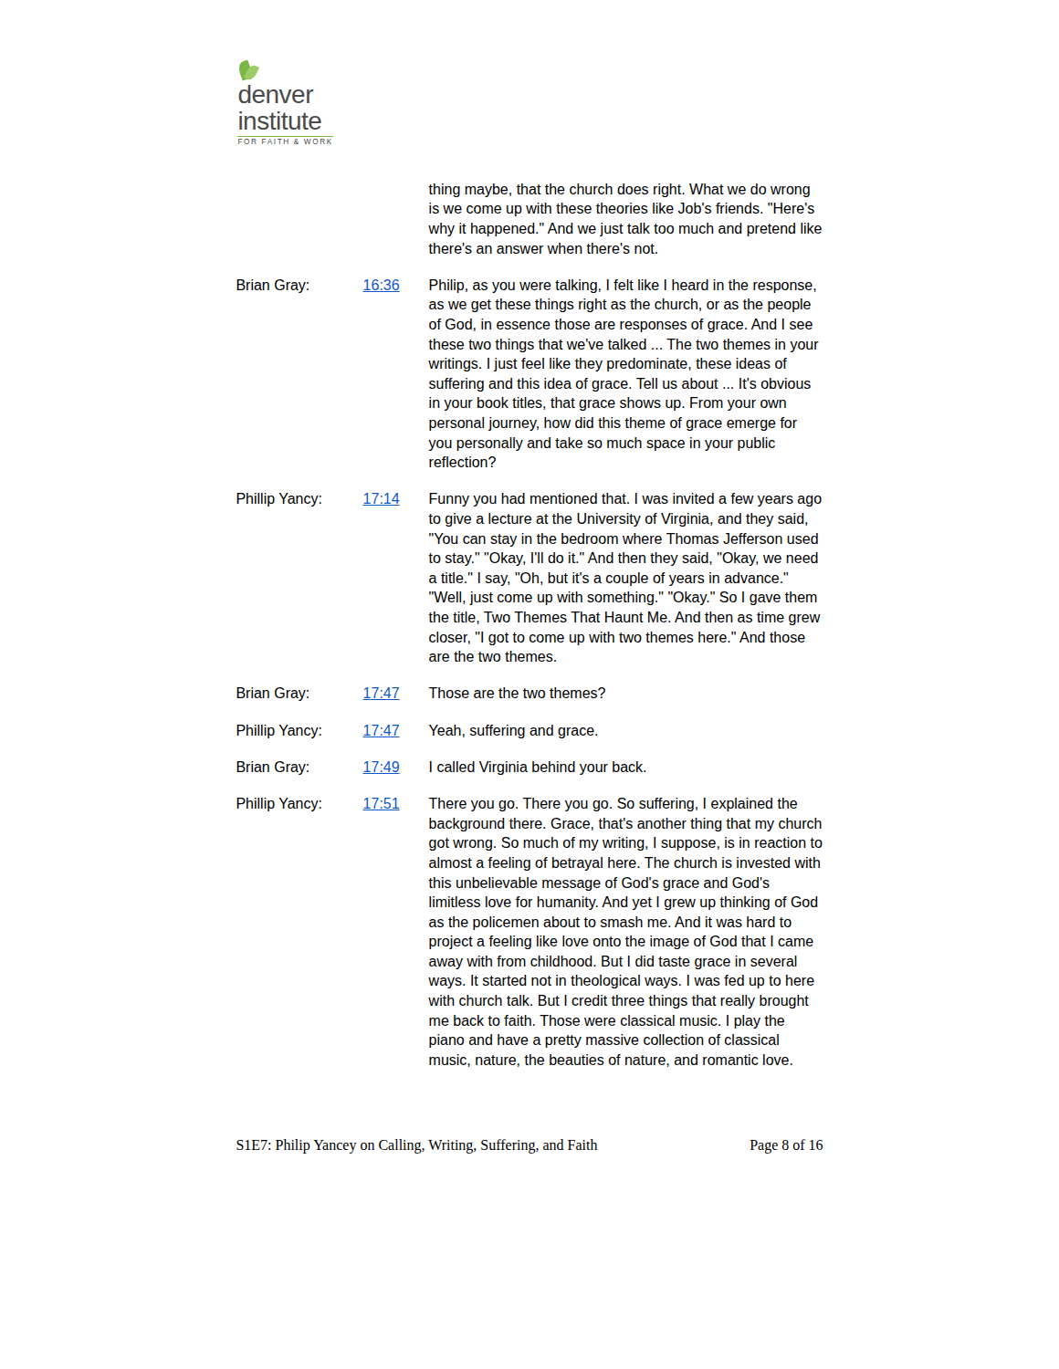denver
institute
FOR FAITH & WORK
| | | thing maybe, that the church does right. What we do wrong is we come up with these theories like Job's friends. "Here's why it happened." And we just talk too much and pretend like there's an answer when there's not. |
| Brian Gray: | 16:36 | Philip, as you were talking, I felt like I heard in the response, as we get these things right as the church, or as the people of God, in essence those are responses of grace. And I see these two things that we've talked ... The two themes in your writings. I just feel like they predominate, these ideas of suffering and this idea of grace. Tell us about ... It's obvious in your book titles, that grace shows up. From your own personal journey, how did this theme of grace emerge for you personally and take so much space in your public reflection? |
| Phillip Yancy: | 17:14 | Funny you had mentioned that. I was invited a few years ago to give a lecture at the University of Virginia, and they said, "You can stay in the bedroom where Thomas Jefferson used to stay." "Okay, I'll do it." And then they said, "Okay, we need a title." I say, "Oh, but it's a couple of years in advance." "Well, just come up with something." "Okay." So I gave them the title, Two Themes That Haunt Me. And then as time grew closer, "I got to come up with two themes here." And those are the two themes. |
| Brian Gray: | 17:47 | Those are the two themes? |
| Phillip Yancy: | 17:47 | Yeah, suffering and grace. |
| Brian Gray: | 17:49 | I called Virginia behind your back. |
| Phillip Yancy: | 17:51 | There you go. There you go. So suffering, I explained the background there. Grace, that's another thing that my church got wrong. So much of my writing, I suppose, is in reaction to almost a feeling of betrayal here. The church is invested with this unbelievable message of God's grace and God's limitless love for humanity. And yet I grew up thinking of God as the policemen about to smash me. And it was hard to project a feeling like love onto the image of God that I came away with from childhood. But I did taste grace in several ways. It started not in theological ways. I was fed up to here with church talk. But I credit three things that really brought me back to faith. Those were classical music. I play the piano and have a pretty massive collection of classical music, nature, the beauties of nature, and romantic love. |
S1E7: Philip Yancey on Calling, Writing, Suffering, and Faith
Page 8 of 16